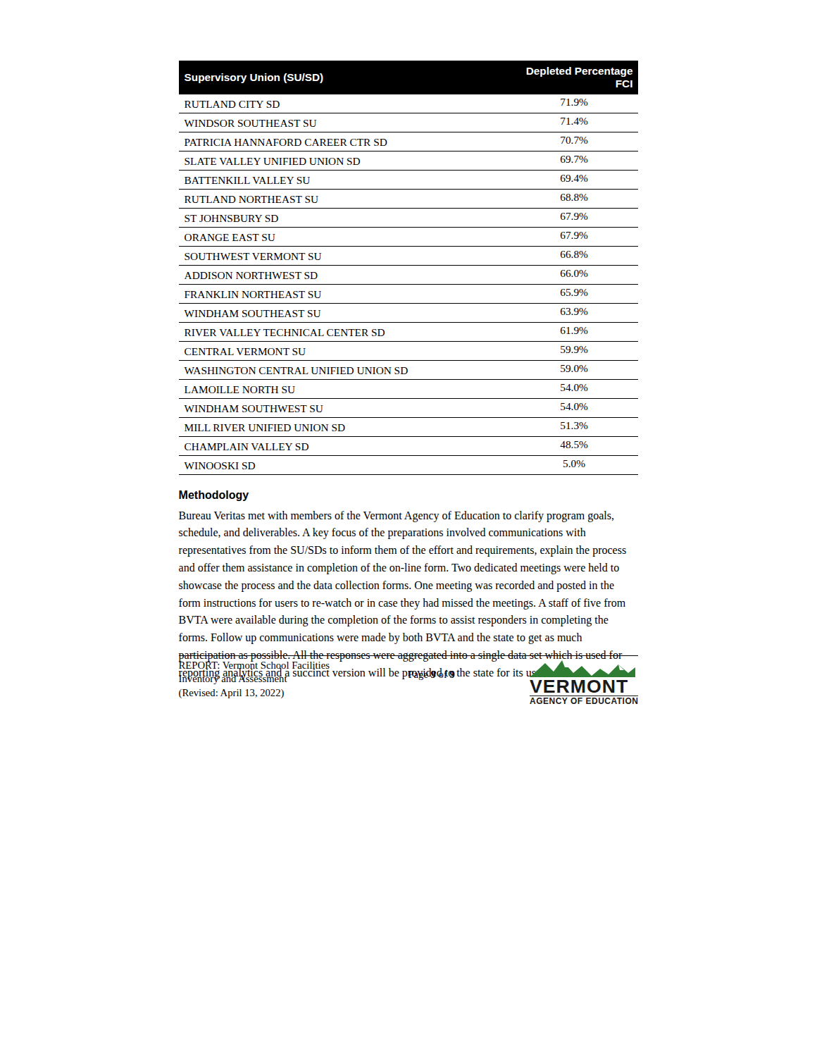| Supervisory Union (SU/SD) | Depleted Percentage FCI |
| --- | --- |
| RUTLAND CITY SD | 71.9% |
| WINDSOR SOUTHEAST SU | 71.4% |
| PATRICIA HANNAFORD CAREER CTR SD | 70.7% |
| SLATE VALLEY UNIFIED UNION SD | 69.7% |
| BATTENKILL VALLEY SU | 69.4% |
| RUTLAND NORTHEAST SU | 68.8% |
| ST JOHNSBURY SD | 67.9% |
| ORANGE EAST SU | 67.9% |
| SOUTHWEST VERMONT SU | 66.8% |
| ADDISON NORTHWEST SD | 66.0% |
| FRANKLIN NORTHEAST SU | 65.9% |
| WINDHAM SOUTHEAST SU | 63.9% |
| RIVER VALLEY TECHNICAL CENTER SD | 61.9% |
| CENTRAL VERMONT SU | 59.9% |
| WASHINGTON CENTRAL UNIFIED UNION SD | 59.0% |
| LAMOILLE NORTH SU | 54.0% |
| WINDHAM SOUTHWEST SU | 54.0% |
| MILL RIVER UNIFIED UNION SD | 51.3% |
| CHAMPLAIN VALLEY SD | 48.5% |
| WINOOSKI SD | 5.0% |
Methodology
Bureau Veritas met with members of the Vermont Agency of Education to clarify program goals, schedule, and deliverables. A key focus of the preparations involved communications with representatives from the SU/SDs to inform them of the effort and requirements, explain the process and offer them assistance in completion of the on-line form. Two dedicated meetings were held to showcase the process and the data collection forms. One meeting was recorded and posted in the form instructions for users to re-watch or in case they had missed the meetings. A staff of five from BVTA were available during the completion of the forms to assist responders in completing the forms. Follow up communications were made by both BVTA and the state to get as much participation as possible. All the responses were aggregated into a single data set which is used for reporting analytics and a succinct version will be provided to the state for its use.
REPORT: Vermont School Facilities
Inventory and Assessment
(Revised: April 13, 2022)
Page 9 of 9
VERMONT
AGENCY OF EDUCATION